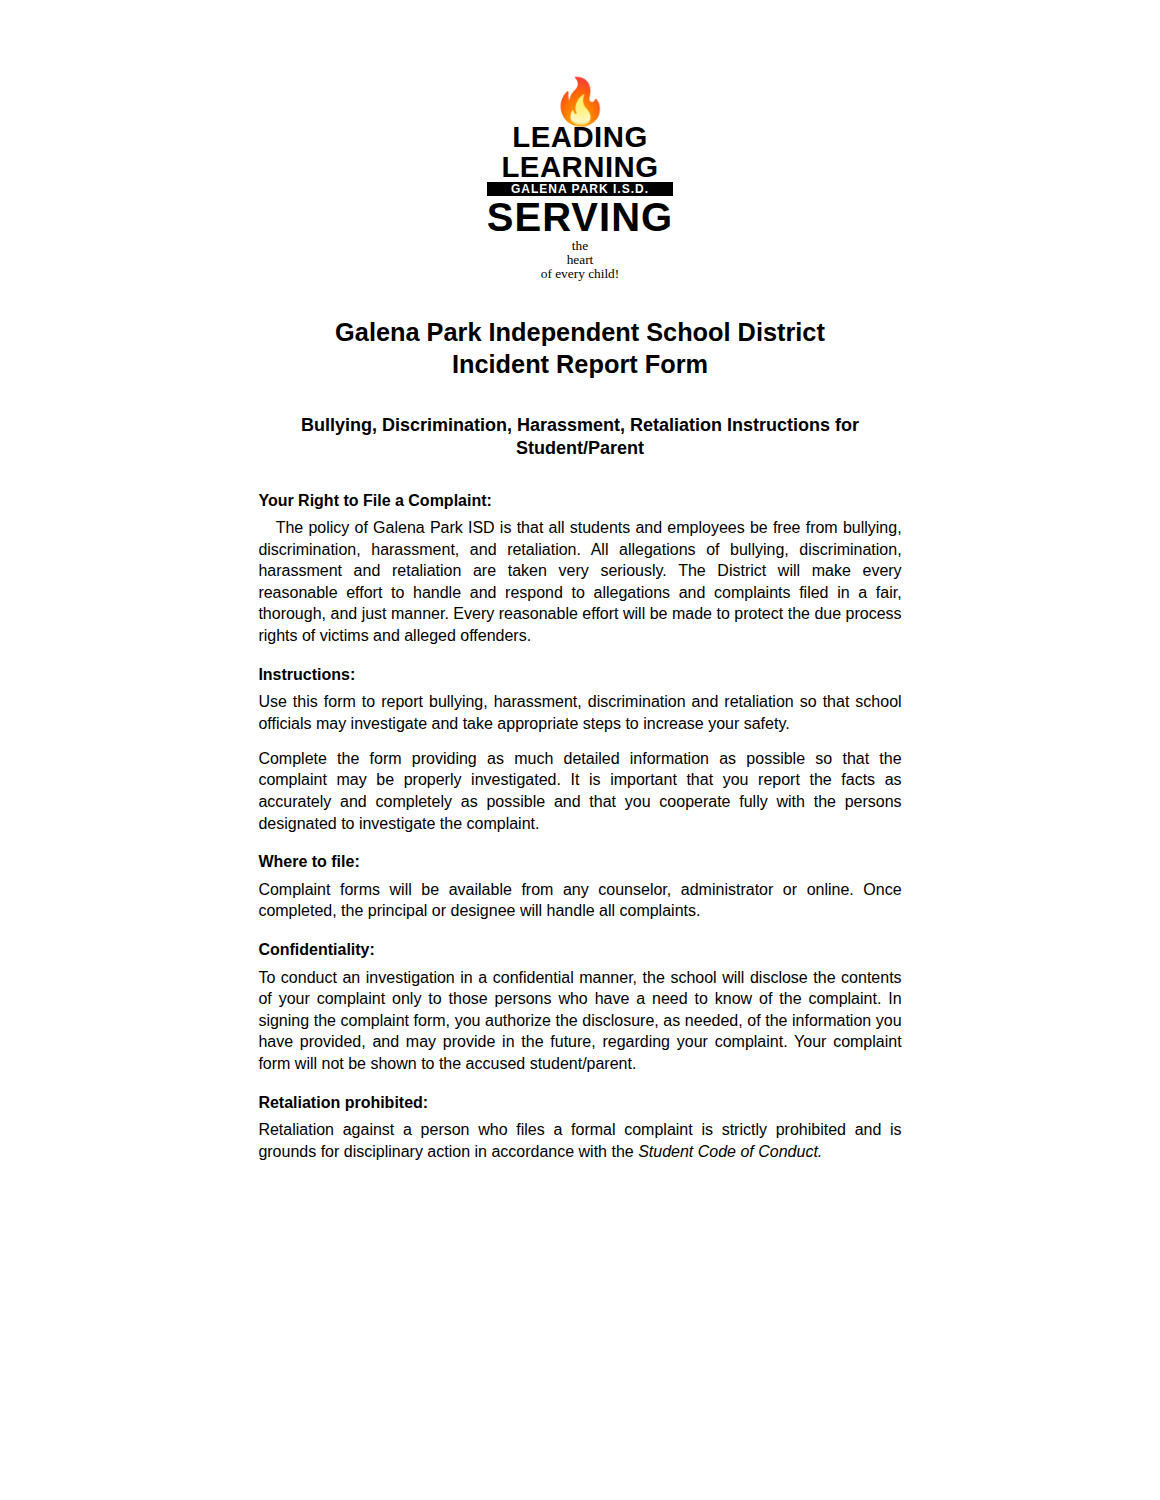🔥
LEADING
LEARNING
GALENA PARK I.S.D.
SERVING
the
heart
of every child!
Galena Park Independent School District
Incident Report Form
Bullying, Discrimination, Harassment, Retaliation Instructions for Student/Parent
Your Right to File a Complaint:
The policy of Galena Park ISD is that all students and employees be free from bullying, discrimination, harassment, and retaliation. All allegations of bullying, discrimination, harassment and retaliation are taken very seriously. The District will make every reasonable effort to handle and respond to allegations and complaints filed in a fair, thorough, and just manner. Every reasonable effort will be made to protect the due process rights of victims and alleged offenders.
Instructions:
Use this form to report bullying, harassment, discrimination and retaliation so that school officials may investigate and take appropriate steps to increase your safety.
Complete the form providing as much detailed information as possible so that the complaint may be properly investigated. It is important that you report the facts as accurately and completely as possible and that you cooperate fully with the persons designated to investigate the complaint.
Where to file:
Complaint forms will be available from any counselor, administrator or online. Once completed, the principal or designee will handle all complaints.
Confidentiality:
To conduct an investigation in a confidential manner, the school will disclose the contents of your complaint only to those persons who have a need to know of the complaint. In signing the complaint form, you authorize the disclosure, as needed, of the information you have provided, and may provide in the future, regarding your complaint. Your complaint form will not be shown to the accused student/parent.
Retaliation prohibited:
Retaliation against a person who files a formal complaint is strictly prohibited and is grounds for disciplinary action in accordance with the Student Code of Conduct.